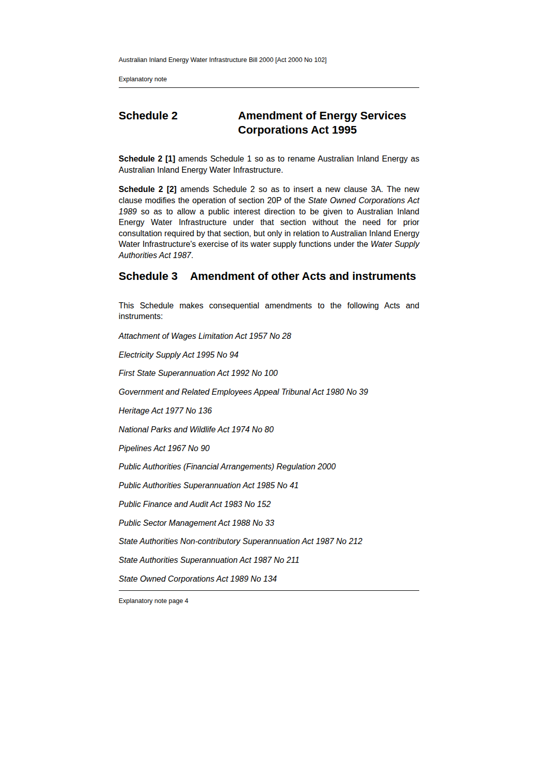Australian Inland Energy Water Infrastructure Bill 2000 [Act 2000 No 102]
Explanatory note
Schedule 2 Amendment of Energy Services Corporations Act 1995
Schedule 2 [1] amends Schedule 1 so as to rename Australian Inland Energy as Australian Inland Energy Water Infrastructure.
Schedule 2 [2] amends Schedule 2 so as to insert a new clause 3A. The new clause modifies the operation of section 20P of the State Owned Corporations Act 1989 so as to allow a public interest direction to be given to Australian Inland Energy Water Infrastructure under that section without the need for prior consultation required by that section, but only in relation to Australian Inland Energy Water Infrastructure's exercise of its water supply functions under the Water Supply Authorities Act 1987.
Schedule 3 Amendment of other Acts and instruments
This Schedule makes consequential amendments to the following Acts and instruments:
Attachment of Wages Limitation Act 1957 No 28
Electricity Supply Act 1995 No 94
First State Superannuation Act 1992 No 100
Government and Related Employees Appeal Tribunal Act 1980 No 39
Heritage Act 1977 No 136
National Parks and Wildlife Act 1974 No 80
Pipelines Act 1967 No 90
Public Authorities (Financial Arrangements) Regulation 2000
Public Authorities Superannuation Act 1985 No 41
Public Finance and Audit Act 1983 No 152
Public Sector Management Act 1988 No 33
State Authorities Non-contributory Superannuation Act 1987 No 212
State Authorities Superannuation Act 1987 No 211
State Owned Corporations Act 1989 No 134
Explanatory note page 4